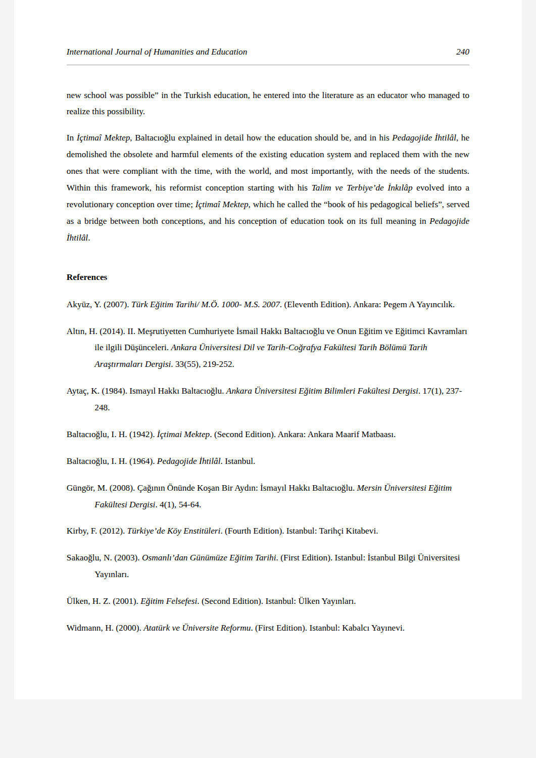International Journal of Humanities and Education 240
new school was possible” in the Turkish education, he entered into the literature as an educator who managed to realize this possibility.
In İçtimaî Mektep, Baltacıoğlu explained in detail how the education should be, and in his Pedagojide İhtilâl, he demolished the obsolete and harmful elements of the existing education system and replaced them with the new ones that were compliant with the time, with the world, and most importantly, with the needs of the students. Within this framework, his reformist conception starting with his Talim ve Terbiye’de İnkılâp evolved into a revolutionary conception over time; İçtimaî Mektep, which he called the “book of his pedagogical beliefs”, served as a bridge between both conceptions, and his conception of education took on its full meaning in Pedagojide İhtilâl.
References
Akyüz, Y. (2007). Türk Eğitim Tarihi/ M.Ö. 1000- M.S. 2007. (Eleventh Edition). Ankara: Pegem A Yayıncılık.
Altın, H. (2014). II. Meşrutiyetten Cumhuriyete İsmail Hakkı Baltacıoğlu ve Onun Eğitim ve Eğitimci Kavramları ile ilgili Düşünceleri. Ankara Üniversitesi Dil ve Tarih-Coğrafya Fakültesi Tarih Bölümü Tarih Araştırmaları Dergisi. 33(55), 219-252.
Aytaç, K. (1984). Ismayıl Hakkı Baltacıoğlu. Ankara Üniversitesi Eğitim Bilimleri Fakültesi Dergisi. 17(1), 237-248.
Baltacıoğlu, I. H. (1942). İçtimai Mektep. (Second Edition). Ankara: Ankara Maarif Matbaası.
Baltacıoğlu, I. H. (1964). Pedagojide İhtilâl. Istanbul.
Güngör, M. (2008). Çağının Önünde Koşan Bir Aydın: İsmayıl Hakkı Baltacıoğlu. Mersin Üniversitesi Eğitim Fakültesi Dergisi. 4(1), 54-64.
Kirby, F. (2012). Türkiye’de Köy Enstitüleri. (Fourth Edition). Istanbul: Tarihçi Kitabevi.
Sakaoğlu, N. (2003). Osmanlı’dan Günümüze Eğitim Tarihi. (First Edition). Istanbul: İstanbul Bilgi Üniversitesi Yayınları.
Ülken, H. Z. (2001). Eğitim Felsefesi. (Second Edition). Istanbul: Ülken Yayınları.
Widmann, H. (2000). Atatürk ve Üniversite Reformu. (First Edition). Istanbul: Kabalcı Yayınevi.